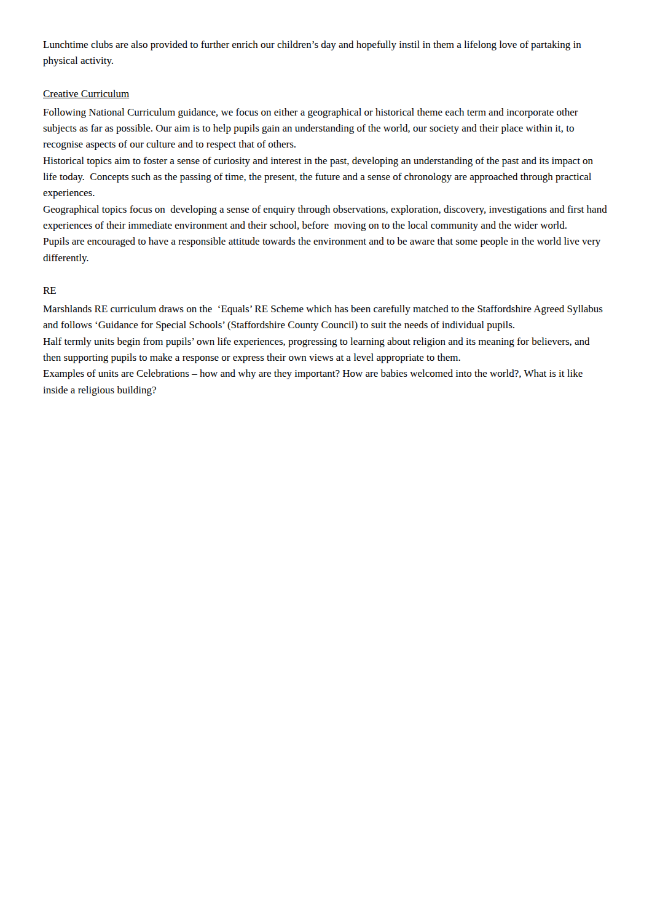Lunchtime clubs are also provided to further enrich our children’s day and hopefully instil in them a lifelong love of partaking in physical activity.
Creative Curriculum
Following National Curriculum guidance, we focus on either a geographical or historical theme each term and incorporate other subjects as far as possible. Our aim is to help pupils gain an understanding of the world, our society and their place within it, to recognise aspects of our culture and to respect that of others.
Historical topics aim to foster a sense of curiosity and interest in the past, developing an understanding of the past and its impact on life today. Concepts such as the passing of time, the present, the future and a sense of chronology are approached through practical experiences.
Geographical topics focus on developing a sense of enquiry through observations, exploration, discovery, investigations and first hand experiences of their immediate environment and their school, before moving on to the local community and the wider world.
Pupils are encouraged to have a responsible attitude towards the environment and to be aware that some people in the world live very differently.
RE
Marshlands RE curriculum draws on the ‘Equals’ RE Scheme which has been carefully matched to the Staffordshire Agreed Syllabus and follows ‘Guidance for Special Schools’ (Staffordshire County Council) to suit the needs of individual pupils.
Half termly units begin from pupils’ own life experiences, progressing to learning about religion and its meaning for believers, and then supporting pupils to make a response or express their own views at a level appropriate to them.
Examples of units are Celebrations – how and why are they important? How are babies welcomed into the world?, What is it like inside a religious building?